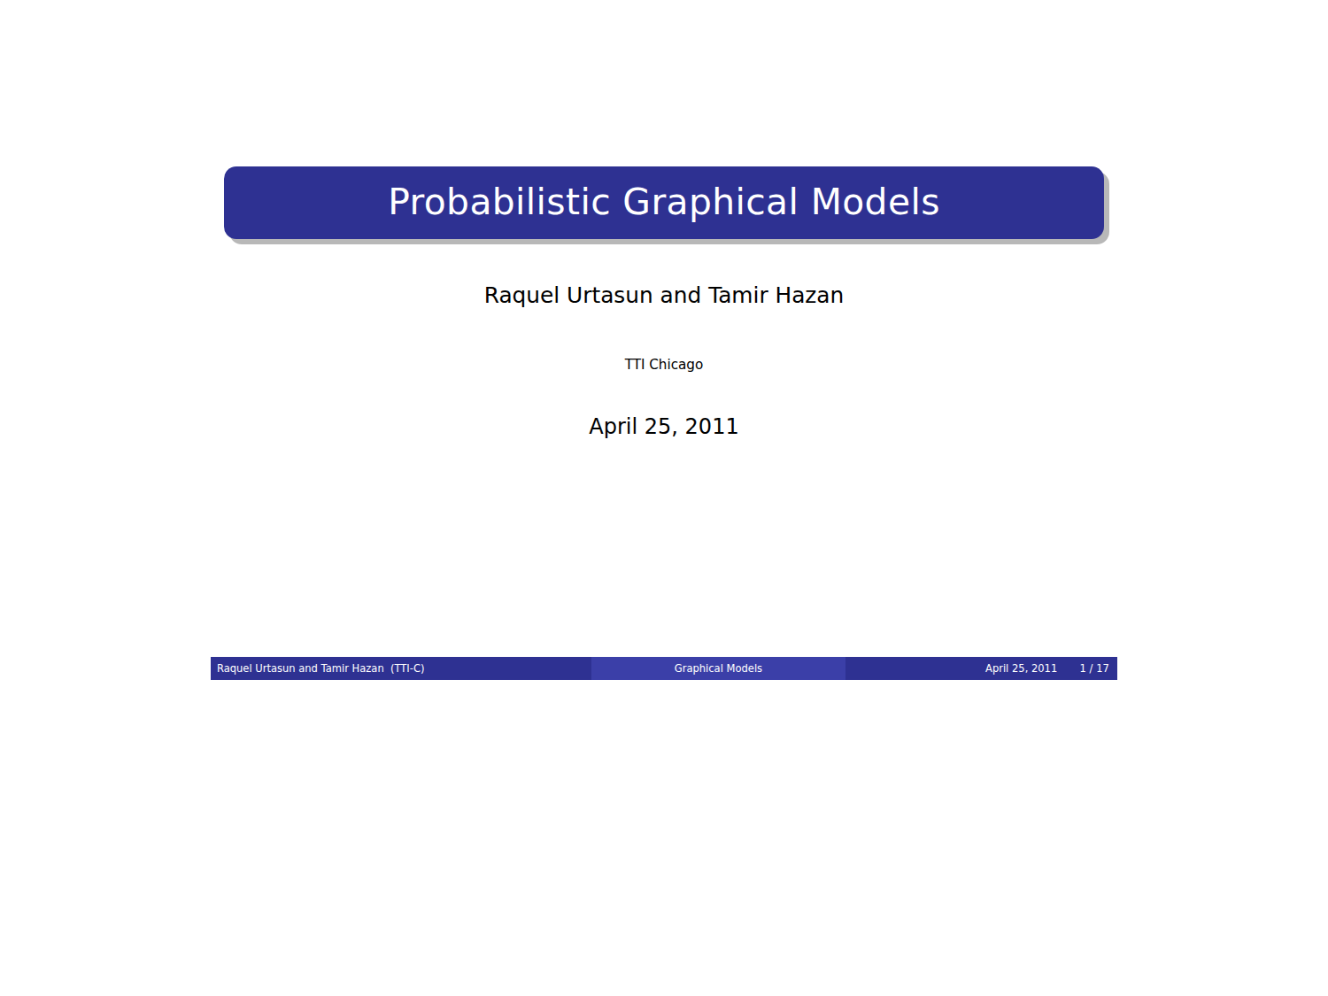Probabilistic Graphical Models
Raquel Urtasun and Tamir Hazan
TTI Chicago
April 25, 2011
Raquel Urtasun and Tamir Hazan (TTI-C)
Graphical Models
April 25, 20111 / 17